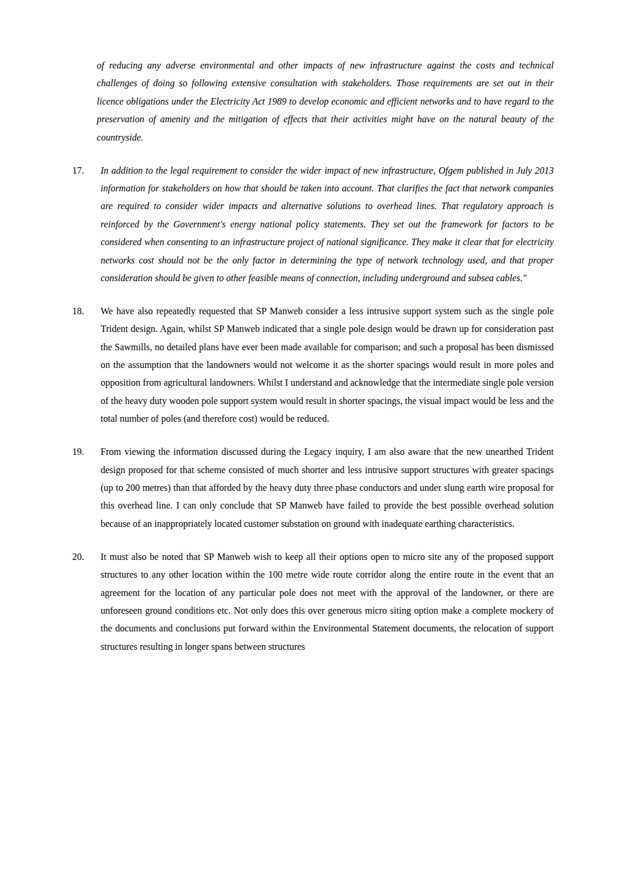of reducing any adverse environmental and other impacts of new infrastructure against the costs and technical challenges of doing so following extensive consultation with stakeholders. Those requirements are set out in their licence obligations under the Electricity Act 1989 to develop economic and efficient networks and to have regard to the preservation of amenity and the mitigation of effects that their activities might have on the natural beauty of the countryside.
17.
In addition to the legal requirement to consider the wider impact of new infrastructure, Ofgem published in July 2013 information for stakeholders on how that should be taken into account. That clarifies the fact that network companies are required to consider wider impacts and alternative solutions to overhead lines. That regulatory approach is reinforced by the Government's energy national policy statements. They set out the framework for factors to be considered when consenting to an infrastructure project of national significance. They make it clear that for electricity networks cost should not be the only factor in determining the type of network technology used, and that proper consideration should be given to other feasible means of connection, including underground and subsea cables."
18.
We have also repeatedly requested that SP Manweb consider a less intrusive support system such as the single pole Trident design. Again, whilst SP Manweb indicated that a single pole design would be drawn up for consideration past the Sawmills, no detailed plans have ever been made available for comparison; and such a proposal has been dismissed on the assumption that the landowners would not welcome it as the shorter spacings would result in more poles and opposition from agricultural landowners. Whilst I understand and acknowledge that the intermediate single pole version of the heavy duty wooden pole support system would result in shorter spacings, the visual impact would be less and the total number of poles (and therefore cost) would be reduced.
19.
From viewing the information discussed during the Legacy inquiry, I am also aware that the new unearthed Trident design proposed for that scheme consisted of much shorter and less intrusive support structures with greater spacings (up to 200 metres) than that afforded by the heavy duty three phase conductors and under slung earth wire proposal for this overhead line. I can only conclude that SP Manweb have failed to provide the best possible overhead solution because of an inappropriately located customer substation on ground with inadequate earthing characteristics.
20.
It must also be noted that SP Manweb wish to keep all their options open to micro site any of the proposed support structures to any other location within the 100 metre wide route corridor along the entire route in the event that an agreement for the location of any particular pole does not meet with the approval of the landowner, or there are unforeseen ground conditions etc. Not only does this over generous micro siting option make a complete mockery of the documents and conclusions put forward within the Environmental Statement documents, the relocation of support structures resulting in longer spans between structures